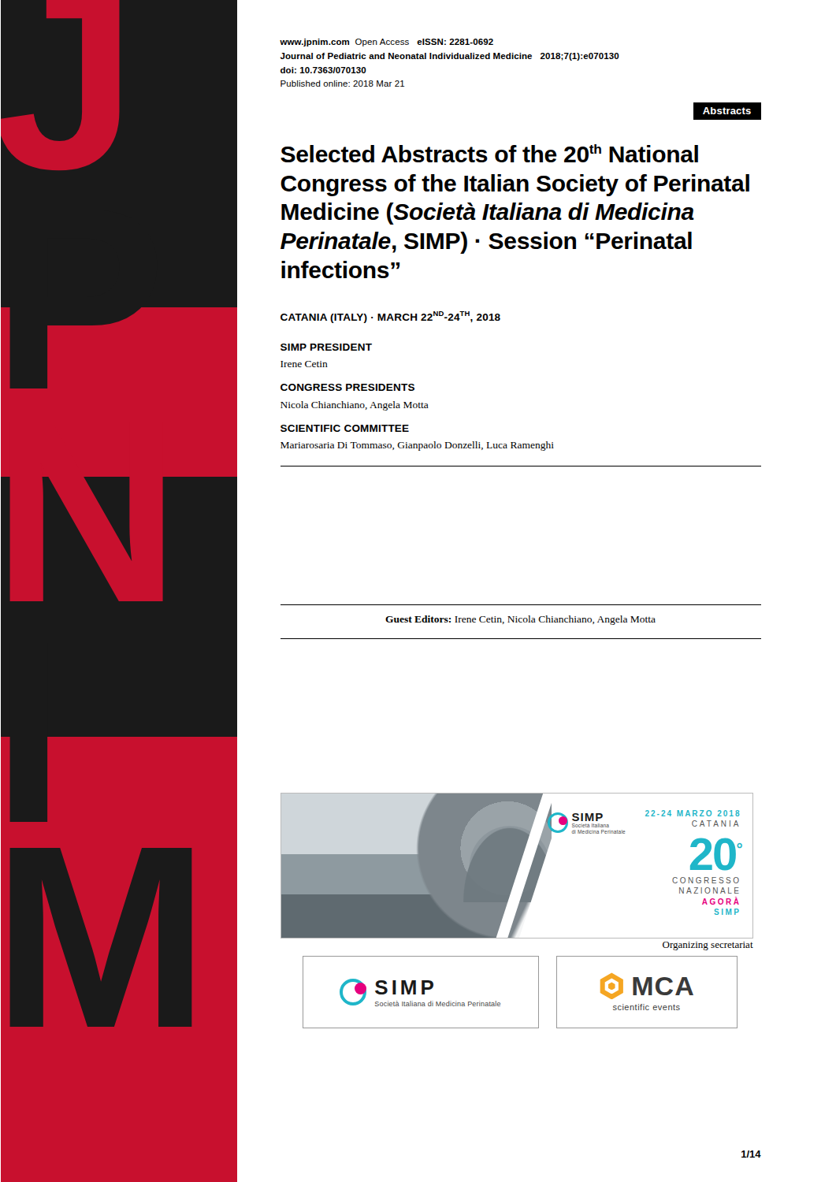J
P
N
I
M
www.jpnim.com Open Access eISSN: 2281-0692
Journal of Pediatric and Neonatal Individualized Medicine 2018;7(1):e070130
doi: 10.7363/070130
Published online: 2018 Mar 21
Abstracts
Selected Abstracts of the 20th National Congress of the Italian Society of Perinatal Medicine (Società Italiana di Medicina Perinatale, SIMP) · Session “Perinatal infections”
CATANIA (ITALY) · MARCH 22ND-24TH, 2018
SIMP PRESIDENT
Irene Cetin
CONGRESS PRESIDENTS
Nicola Chianchiano, Angela Motta
SCIENTIFIC COMMITTEE
Mariarosaria Di Tommaso, Gianpaolo Donzelli, Luca Ramenghi
Guest Editors: Irene Cetin, Nicola Chianchiano, Angela Motta
SIMP Società Italiana
di Medicina Perinatale
22-24 MARZO 2018CATANIA
20°
CONGRESSO
NAZIONALE
AGORÀ
SIMP
Organizing secretariat
SIMP
Società Italiana di Medicina Perinatale
MCA
scientific events
1/14